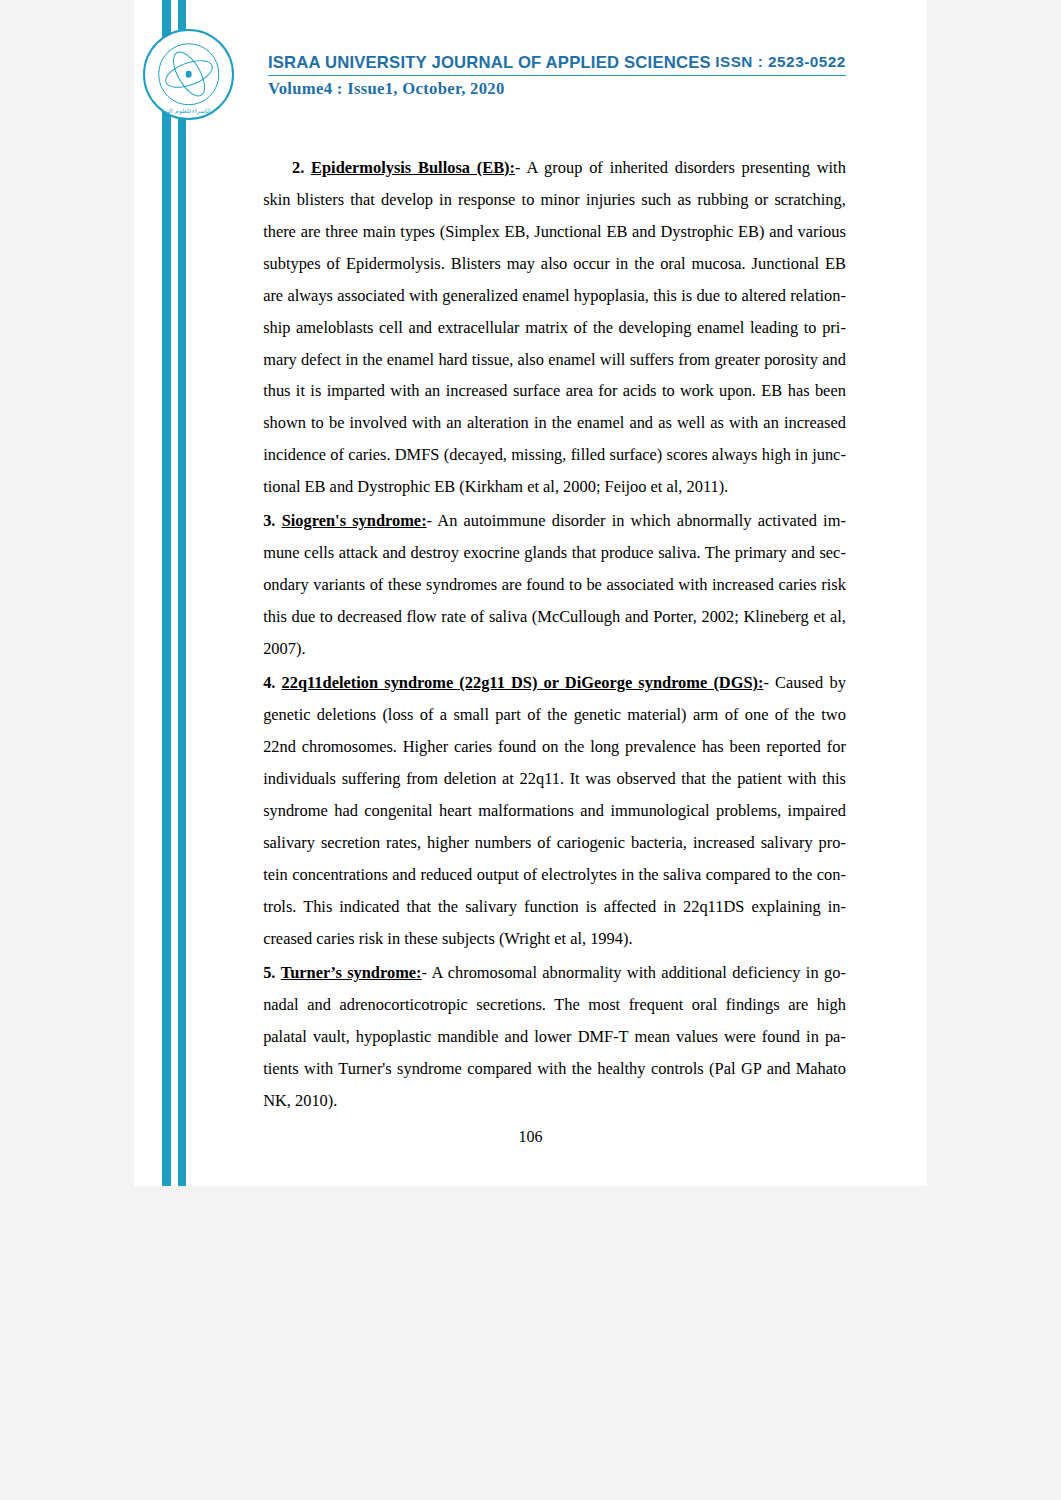جامعة الإسراء للعلوم التطبيقية
ISRAA UNIVERSITY JOURNAL OF APPLIED SCIENCES ISSN : 2523-0522
Volume4 : Issue1, October, 2020
2. Epidermolysis Bullosa (EB):- A group of inherited disorders presenting with skin blisters that develop in response to minor injuries such as rubbing or scratching, there are three main types (Simplex EB, Junctional EB and Dystrophic EB) and various subtypes of Epidermolysis. Blisters may also occur in the oral mucosa. Junctional EB are always associated with generalized enamel hypoplasia, this is due to altered relationship ameloblasts cell and extracellular matrix of the developing enamel leading to primary defect in the enamel hard tissue, also enamel will suffers from greater porosity and thus it is imparted with an increased surface area for acids to work upon. EB has been shown to be involved with an alteration in the enamel and as well as with an increased incidence of caries. DMFS (decayed, missing, filled surface) scores always high in junctional EB and Dystrophic EB (Kirkham et al, 2000; Feijoo et al, 2011).
3. Siogren's syndrome:- An autoimmune disorder in which abnormally activated immune cells attack and destroy exocrine glands that produce saliva. The primary and secondary variants of these syndromes are found to be associated with increased caries risk this due to decreased flow rate of saliva (McCullough and Porter, 2002; Klineberg et al, 2007).
4. 22q11deletion syndrome (22g11 DS) or DiGeorge syndrome (DGS):- Caused by genetic deletions (loss of a small part of the genetic material) arm of one of the two 22nd chromosomes. Higher caries found on the long prevalence has been reported for individuals suffering from deletion at 22q11. It was observed that the patient with this syndrome had congenital heart malformations and immunological problems, impaired salivary secretion rates, higher numbers of cariogenic bacteria, increased salivary protein concentrations and reduced output of electrolytes in the saliva compared to the controls. This indicated that the salivary function is affected in 22q11DS explaining increased caries risk in these subjects (Wright et al, 1994).
5. Turner’s syndrome:- A chromosomal abnormality with additional deficiency in gonadal and adrenocorticotropic secretions. The most frequent oral findings are high palatal vault, hypoplastic mandible and lower DMF-T mean values were found in patients with Turner's syndrome compared with the healthy controls (Pal GP and Mahato NK, 2010).
106